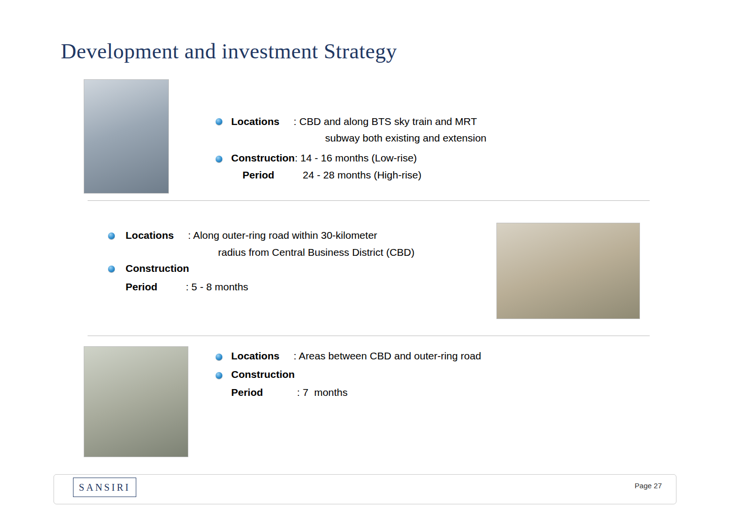Development and investment Strategy
Locations : CBD and along BTS sky train and MRT
subway both existing and extension
Construction: 14 - 16 months (Low-rise)
Period 24 - 28 months (High-rise)
Locations : Along outer-ring road within 30-kilometer
radius from Central Business District (CBD)
Construction
Period : 5 - 8 months
Locations : Areas between CBD and outer-ring road
Construction
Period : 7 months
SANSIRI
Page 27